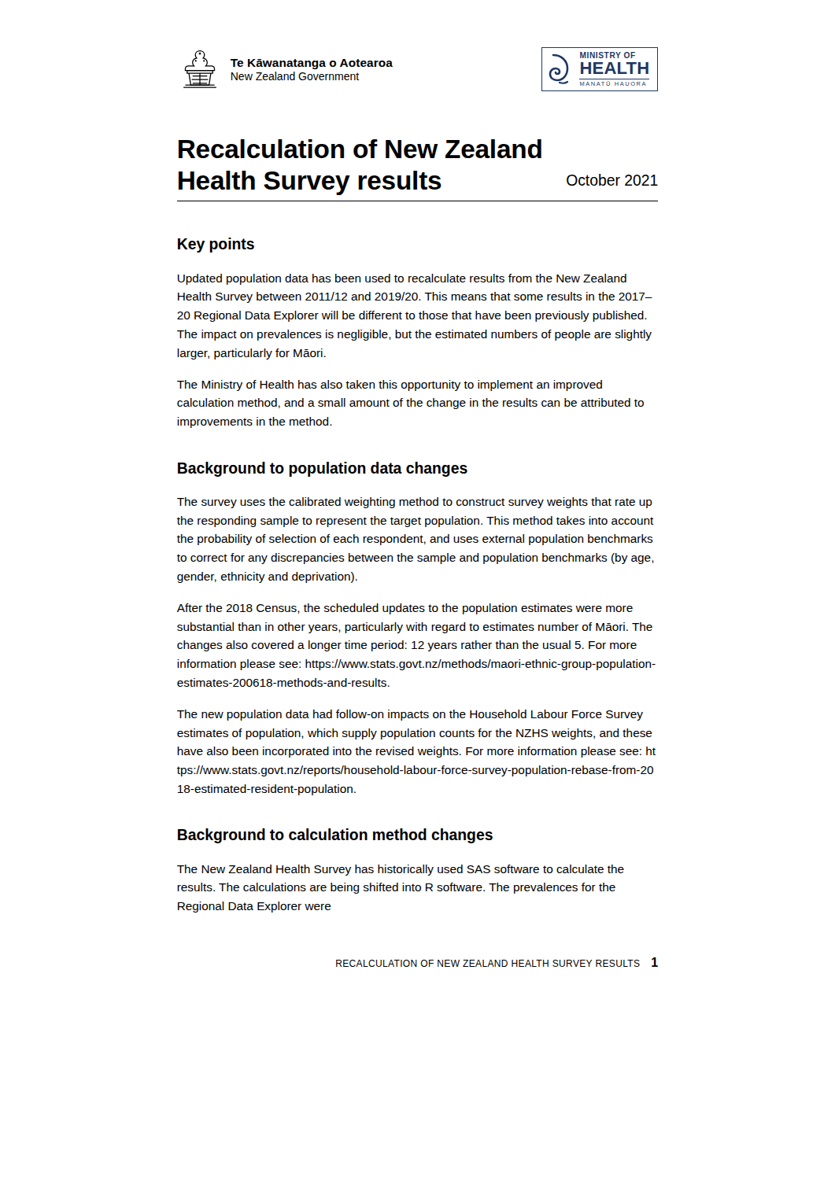Te Kāwanatanga o Aotearoa
New Zealand Government
Ministry of
HEALTH
Manatū Hauora
Recalculation of New Zealand
Health Survey results
October 2021
Key points
Updated population data has been used to recalculate results from the New Zealand Health Survey between 2011/12 and 2019/20. This means that some results in the 2017–20 Regional Data Explorer will be different to those that have been previously published. The impact on prevalences is negligible, but the estimated numbers of people are slightly larger, particularly for Māori.
The Ministry of Health has also taken this opportunity to implement an improved calculation method, and a small amount of the change in the results can be attributed to improvements in the method.
Background to population data changes
The survey uses the calibrated weighting method to construct survey weights that rate up the responding sample to represent the target population. This method takes into account the probability of selection of each respondent, and uses external population benchmarks to correct for any discrepancies between the sample and population benchmarks (by age, gender, ethnicity and deprivation).
After the 2018 Census, the scheduled updates to the population estimates were more substantial than in other years, particularly with regard to estimates number of Māori. The changes also covered a longer time period: 12 years rather than the usual 5. For more information please see: https://www.stats.govt.nz/methods/maori-ethnic-group-population-estimates-200618-methods-and-results.
The new population data had follow-on impacts on the Household Labour Force Survey estimates of population, which supply population counts for the NZHS weights, and these have also been incorporated into the revised weights. For more information please see: https://www.stats.govt.nz/reports/household-labour-force-survey-population-rebase-from-2018-estimated-resident-population.
Background to calculation method changes
The New Zealand Health Survey has historically used SAS software to calculate the results. The calculations are being shifted into R software. The prevalences for the Regional Data Explorer were
Recalculation of New Zealand Health Survey results 1